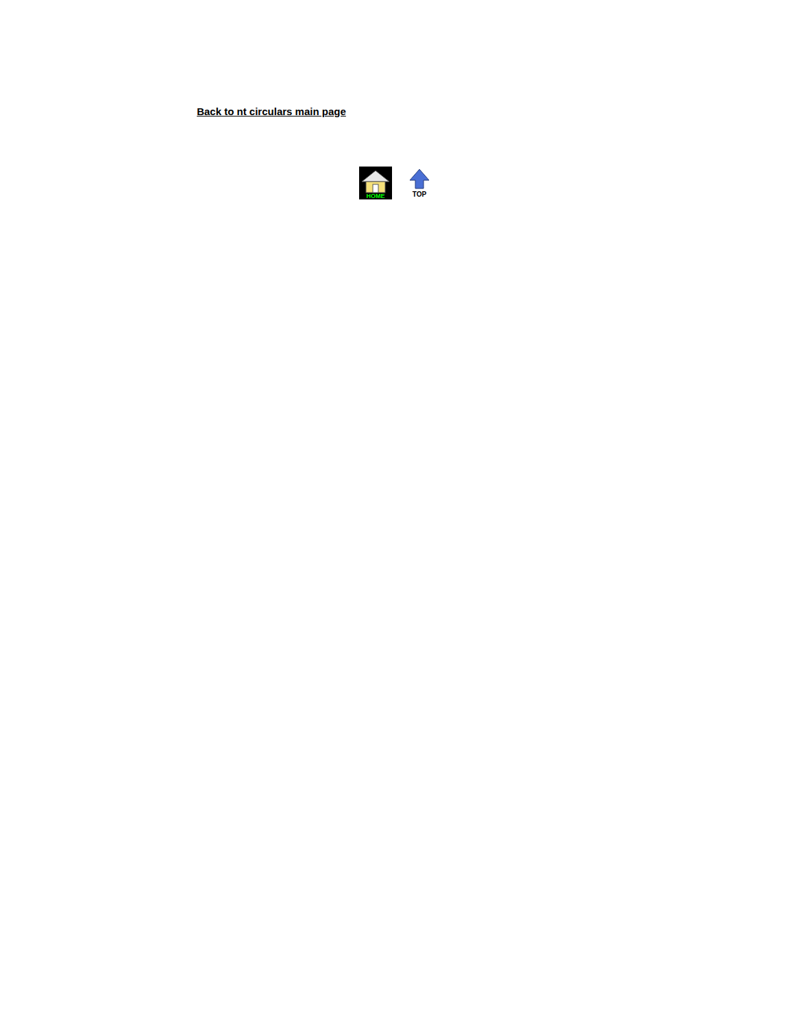Back to nt circulars main page